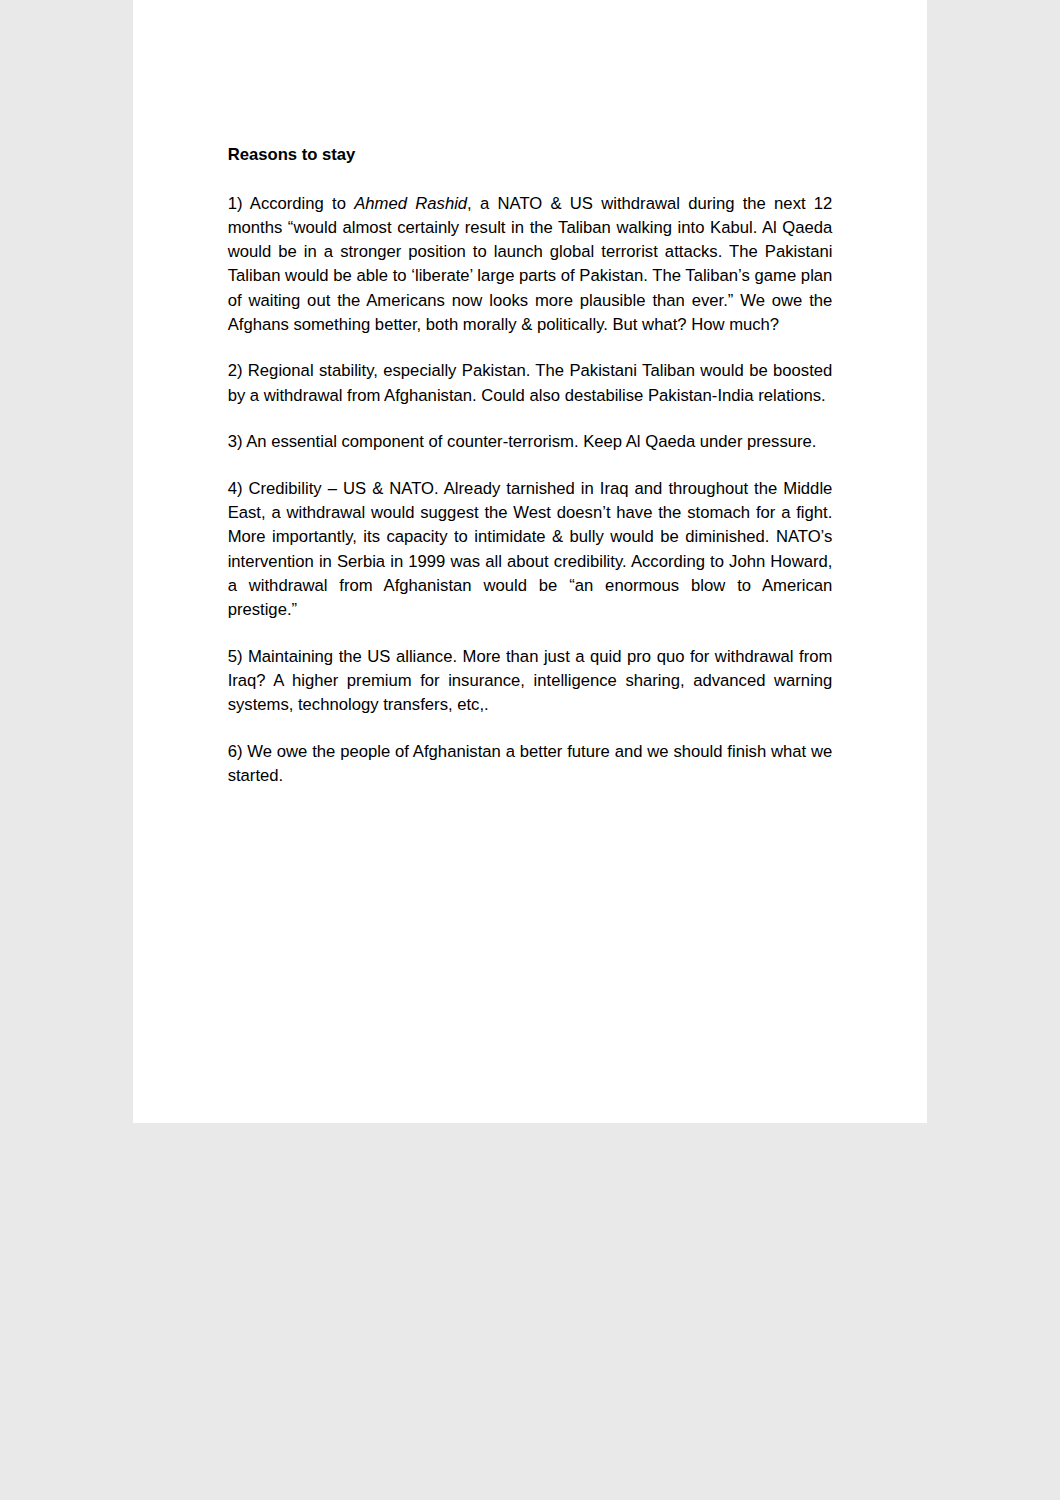Reasons to stay
1) According to Ahmed Rashid, a NATO & US withdrawal during the next 12 months “would almost certainly result in the Taliban walking into Kabul. Al Qaeda would be in a stronger position to launch global terrorist attacks. The Pakistani Taliban would be able to ‘liberate’ large parts of Pakistan. The Taliban’s game plan of waiting out the Americans now looks more plausible than ever.” We owe the Afghans something better, both morally & politically. But what? How much?
2) Regional stability, especially Pakistan. The Pakistani Taliban would be boosted by a withdrawal from Afghanistan. Could also destabilise Pakistan-India relations.
3) An essential component of counter-terrorism. Keep Al Qaeda under pressure.
4) Credibility – US & NATO. Already tarnished in Iraq and throughout the Middle East, a withdrawal would suggest the West doesn’t have the stomach for a fight. More importantly, its capacity to intimidate & bully would be diminished. NATO’s intervention in Serbia in 1999 was all about credibility. According to John Howard, a withdrawal from Afghanistan would be “an enormous blow to American prestige.”
5) Maintaining the US alliance. More than just a quid pro quo for withdrawal from Iraq? A higher premium for insurance, intelligence sharing, advanced warning systems, technology transfers, etc,.
6) We owe the people of Afghanistan a better future and we should finish what we started.